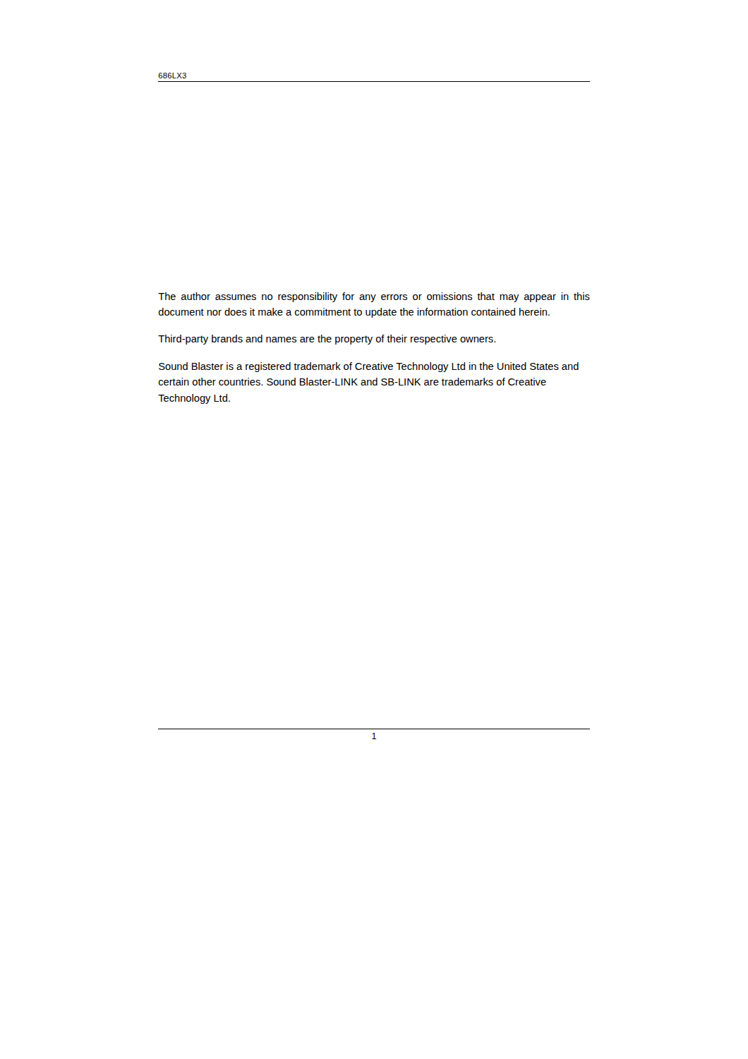686LX3
The author assumes no responsibility for any errors or omissions that may appear in this document nor does it make a commitment to update the information contained herein.
Third-party brands and names are the property of their respective owners.
Sound Blaster is a registered trademark of Creative Technology Ltd in the United States and certain other countries. Sound Blaster-LINK and SB-LINK are trademarks of Creative Technology Ltd.
1